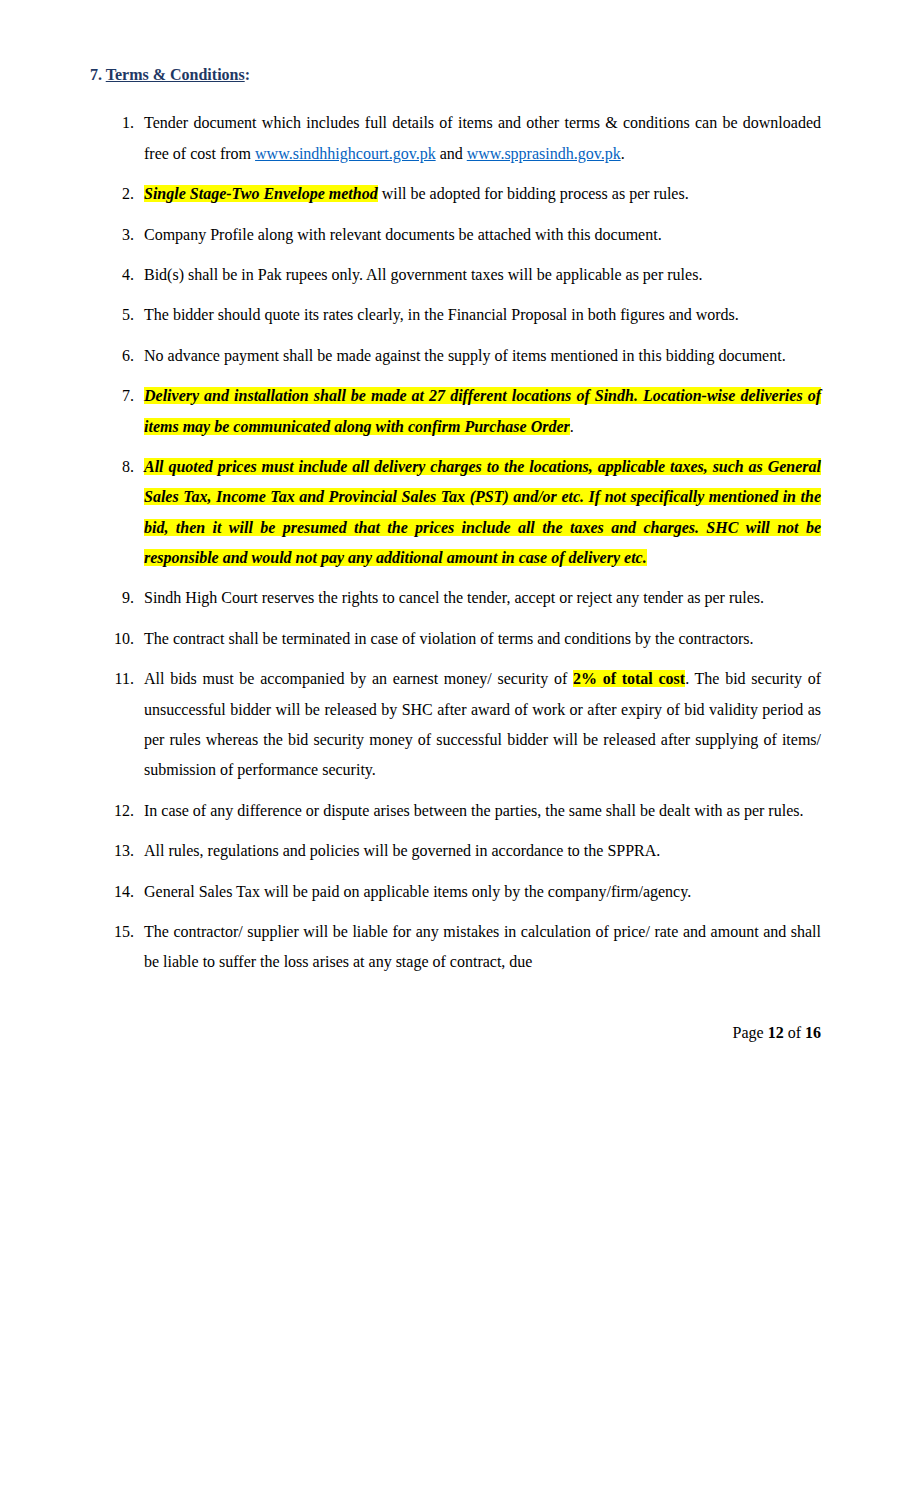7. Terms & Conditions:
Tender document which includes full details of items and other terms & conditions can be downloaded free of cost from www.sindhhighcourt.gov.pk and www.spprasindh.gov.pk.
Single Stage-Two Envelope method will be adopted for bidding process as per rules.
Company Profile along with relevant documents be attached with this document.
Bid(s) shall be in Pak rupees only. All government taxes will be applicable as per rules.
The bidder should quote its rates clearly, in the Financial Proposal in both figures and words.
No advance payment shall be made against the supply of items mentioned in this bidding document.
Delivery and installation shall be made at 27 different locations of Sindh. Location-wise deliveries of items may be communicated along with confirm Purchase Order.
All quoted prices must include all delivery charges to the locations, applicable taxes, such as General Sales Tax, Income Tax and Provincial Sales Tax (PST) and/or etc. If not specifically mentioned in the bid, then it will be presumed that the prices include all the taxes and charges. SHC will not be responsible and would not pay any additional amount in case of delivery etc.
Sindh High Court reserves the rights to cancel the tender, accept or reject any tender as per rules.
The contract shall be terminated in case of violation of terms and conditions by the contractors.
All bids must be accompanied by an earnest money/ security of 2% of total cost. The bid security of unsuccessful bidder will be released by SHC after award of work or after expiry of bid validity period as per rules whereas the bid security money of successful bidder will be released after supplying of items/ submission of performance security.
In case of any difference or dispute arises between the parties, the same shall be dealt with as per rules.
All rules, regulations and policies will be governed in accordance to the SPPRA.
General Sales Tax will be paid on applicable items only by the company/firm/agency.
The contractor/ supplier will be liable for any mistakes in calculation of price/ rate and amount and shall be liable to suffer the loss arises at any stage of contract, due
Page 12 of 16